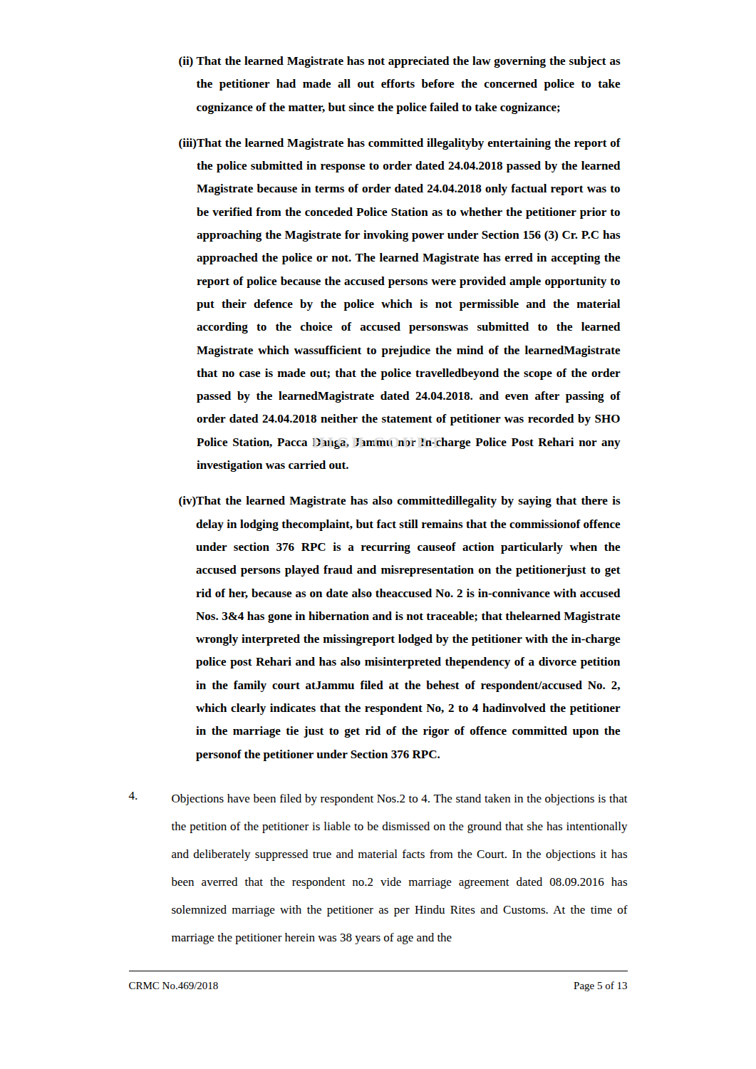HIGH COURT
(ii) That the learned Magistrate has not appreciated the law governing the subject as the petitioner had made all out efforts before the concerned police to take cognizance of the matter, but since the police failed to take cognizance;
(iii) That the learned Magistrate has committed illegalityby entertaining the report of the police submitted in response to order dated 24.04.2018 passed by the learned Magistrate because in terms of order dated 24.04.2018 only factual report was to be verified from the conceded Police Station as to whether the petitioner prior to approaching the Magistrate for invoking power under Section 156 (3) Cr. P.C has approached the police or not. The learned Magistrate has erred in accepting the report of police because the accused persons were provided ample opportunity to put their defence by the police which is not permissible and the material according to the choice of accused personswas submitted to the learned Magistrate which wassufficient to prejudice the mind of the learnedMagistrate that no case is made out; that the police travelledbeyond the scope of the order passed by the learnedMagistrate dated 24.04.2018. and even after passing of order dated 24.04.2018 neither the statement of petitioner was recorded by SHO Police Station, Pacca Danga, Jammu nor In-charge Police Post Rehari nor any investigation was carried out.
(iv) That the learned Magistrate has also committedillegality by saying that there is delay in lodging thecomplaint, but fact still remains that the commissionof offence under section 376 RPC is a recurring causeof action particularly when the accused persons played fraud and misrepresentation on the petitionerjust to get rid of her, because as on date also theaccused No. 2 is in-connivance with accused Nos. 3&4 has gone in hibernation and is not traceable; that thelearned Magistrate wrongly interpreted the missingreport lodged by the petitioner with the in-charge police post Rehari and has also misinterpreted thependency of a divorce petition in the family court atJammu filed at the behest of respondent/accused No. 2, which clearly indicates that the respondent No, 2 to 4 hadinvolved the petitioner in the marriage tie just to get rid of the rigor of offence committed upon the personof the petitioner under Section 376 RPC.
4.
Objections have been filed by respondent Nos.2 to 4. The stand taken in the objections is that the petition of the petitioner is liable to be dismissed on the ground that she has intentionally and deliberately suppressed true and material facts from the Court. In the objections it has been averred that the respondent no.2 vide marriage agreement dated 08.09.2016 has solemnized marriage with the petitioner as per Hindu Rites and Customs. At the time of marriage the petitioner herein was 38 years of age and the
CRMC No.469/2018 Page 5 of 13